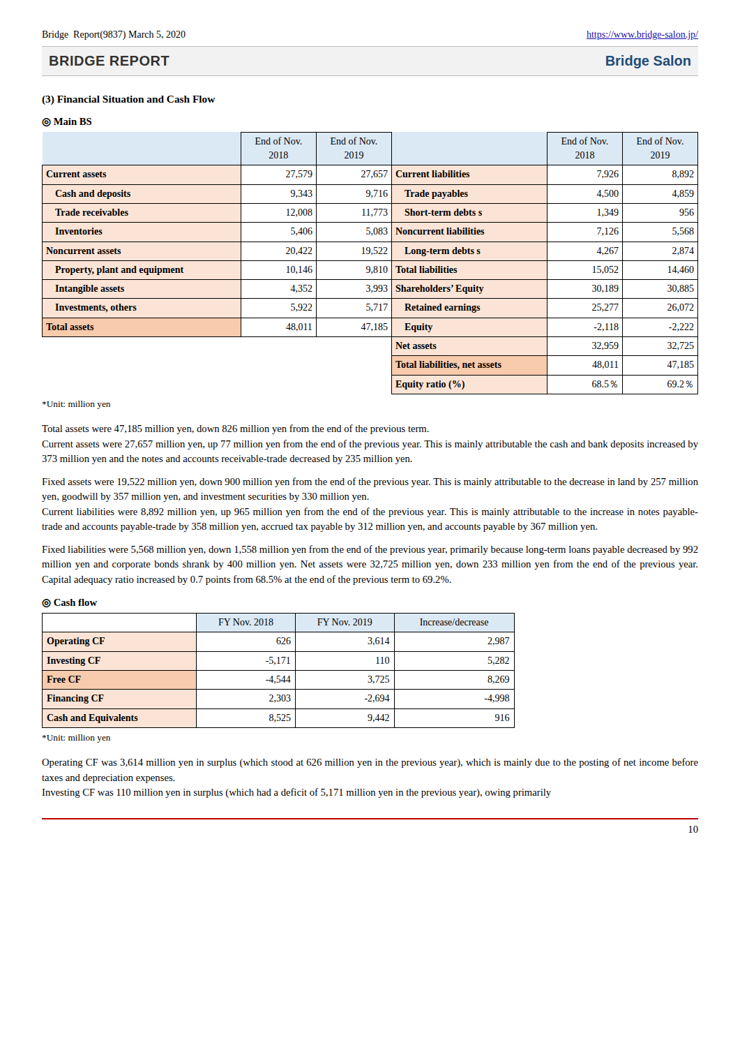Bridge Report(9837) March 5, 2020
https://www.bridge-salon.jp/
BRIDGE REPORT
Bridge Salon
(3) Financial Situation and Cash Flow
◎ Main BS
| | End of Nov. 2018 | End of Nov. 2019 | | End of Nov. 2018 | End of Nov. 2019 |
| --- | --- | --- | --- | --- | --- |
| Current assets | 27,579 | 27,657 | Current liabilities | 7,926 | 8,892 |
| Cash and deposits | 9,343 | 9,716 | Trade payables | 4,500 | 4,859 |
| Trade receivables | 12,008 | 11,773 | Short-term debts s | 1,349 | 956 |
| Inventories | 5,406 | 5,083 | Noncurrent liabilities | 7,126 | 5,568 |
| Noncurrent assets | 20,422 | 19,522 | Long-term debts s | 4,267 | 2,874 |
| Property, plant and equipment | 10,146 | 9,810 | Total liabilities | 15,052 | 14,460 |
| Intangible assets | 4,352 | 3,993 | Shareholders’ Equity | 30,189 | 30,885 |
| Investments, others | 5,922 | 5,717 | Retained earnings | 25,277 | 26,072 |
| Total assets | 48,011 | 47,185 | Equity | -2,118 | -2,222 |
| | | | Net assets | 32,959 | 32,725 |
| | | | Total liabilities, net assets | 48,011 | 47,185 |
| | | | Equity ratio (%) | 68.5 ％ | 69.2 ％ |
*Unit: million yen
Total assets were 47,185 million yen, down 826 million yen from the end of the previous term.
Current assets were 27,657 million yen, up 77 million yen from the end of the previous year. This is mainly attributable the cash and bank deposits increased by 373 million yen and the notes and accounts receivable-trade decreased by 235 million yen.
Fixed assets were 19,522 million yen, down 900 million yen from the end of the previous year. This is mainly attributable to the decrease in land by 257 million yen, goodwill by 357 million yen, and investment securities by 330 million yen.
Current liabilities were 8,892 million yen, up 965 million yen from the end of the previous year. This is mainly attributable to the increase in notes payable-trade and accounts payable-trade by 358 million yen, accrued tax payable by 312 million yen, and accounts payable by 367 million yen.
Fixed liabilities were 5,568 million yen, down 1,558 million yen from the end of the previous year, primarily because long-term loans payable decreased by 992 million yen and corporate bonds shrank by 400 million yen. Net assets were 32,725 million yen, down 233 million yen from the end of the previous year. Capital adequacy ratio increased by 0.7 points from 68.5% at the end of the previous term to 69.2%.
◎ Cash flow
| | FY Nov. 2018 | FY Nov. 2019 | Increase/decrease |
| --- | --- | --- | --- |
| Operating CF | 626 | 3,614 | 2,987 |
| Investing CF | -5,171 | 110 | 5,282 |
| Free CF | -4,544 | 3,725 | 8,269 |
| Financing CF | 2,303 | -2,694 | -4,998 |
| Cash and Equivalents | 8,525 | 9,442 | 916 |
*Unit: million yen
Operating CF was 3,614 million yen in surplus (which stood at 626 million yen in the previous year), which is mainly due to the posting of net income before taxes and depreciation expenses.
Investing CF was 110 million yen in surplus (which had a deficit of 5,171 million yen in the previous year), owing primarily
10